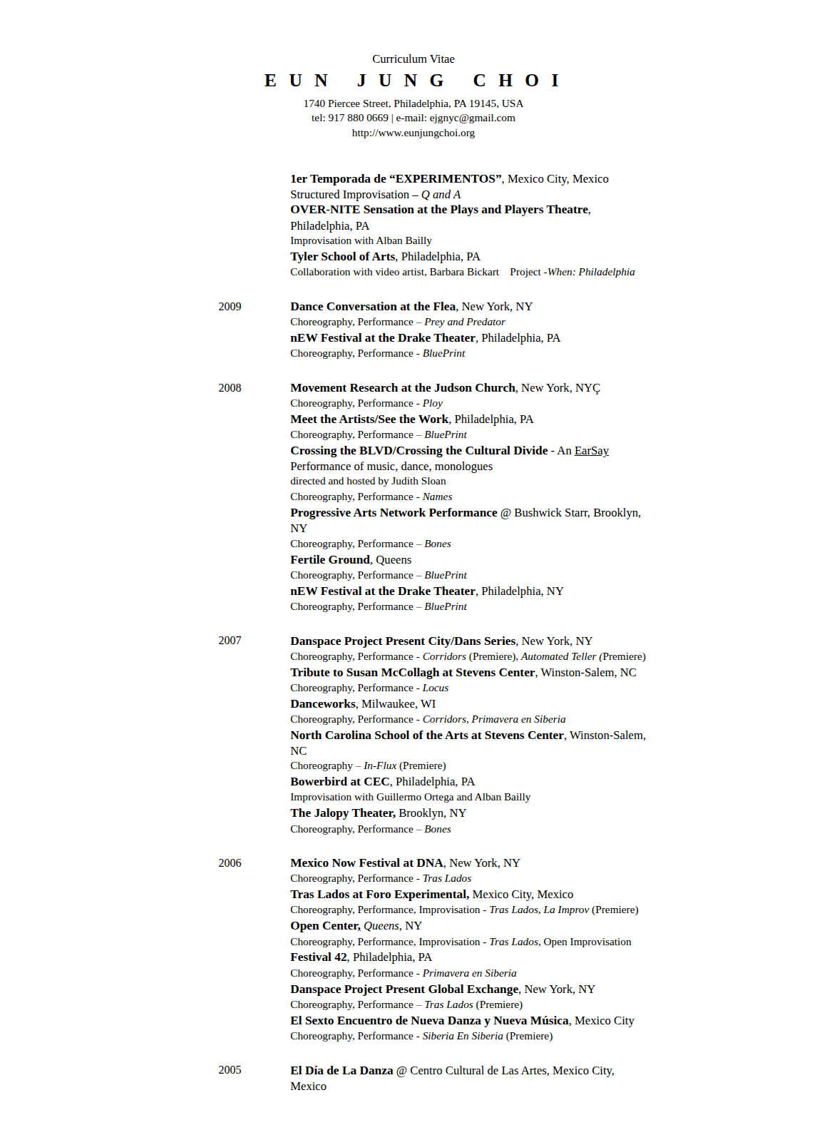Curriculum Vitae
E U N J U N G C H O I
1740 Piercee Street, Philadelphia, PA 19145, USA
tel: 917 880 0669 | e-mail: ejgnyc@gmail.com
http://www.eunjungchoi.org
1er Temporada de “EXPERIMENTOS”, Mexico City, Mexico
Structured Improvisation – Q and A
OVER-NITE Sensation at the Plays and Players Theatre, Philadelphia, PA
Improvisation with Alban Bailly
Tyler School of Arts, Philadelphia, PA
Collaboration with video artist, Barbara Bickart Project -When: Philadelphia
2009
Dance Conversation at the Flea, New York, NY
Choreography, Performance – Prey and Predator
nEW Festival at the Drake Theater, Philadelphia, PA
Choreography, Performance - BluePrint
2008
Movement Research at the Judson Church, New York, NYÇ
Choreography, Performance - Ploy
Meet the Artists/See the Work, Philadelphia, PA
Choreography, Performance – BluePrint
Crossing the BLVD/Crossing the Cultural Divide - An EarSay Performance of music, dance, monologues
directed and hosted by Judith Sloan
Choreography, Performance - Names
Progressive Arts Network Performance @ Bushwick Starr, Brooklyn, NY
Choreography, Performance – Bones
Fertile Ground, Queens
Choreography, Performance – BluePrint
nEW Festival at the Drake Theater, Philadelphia, NY
Choreography, Performance – BluePrint
2007
Danspace Project Present City/Dans Series, New York, NY
Choreography, Performance - Corridors (Premiere), Automated Teller (Premiere)
Tribute to Susan McCollagh at Stevens Center, Winston-Salem, NC
Choreography, Performance - Locus
Danceworks, Milwaukee, WI
Choreography, Performance - Corridors, Primavera en Siberia
North Carolina School of the Arts at Stevens Center, Winston-Salem, NC
Choreography – In-Flux (Premiere)
Bowerbird at CEC, Philadelphia, PA
Improvisation with Guillermo Ortega and Alban Bailly
The Jalopy Theater, Brooklyn, NY
Choreography, Performance – Bones
2006
Mexico Now Festival at DNA, New York, NY
Choreography, Performance - Tras Lados
Tras Lados at Foro Experimental, Mexico City, Mexico
Choreography, Performance, Improvisation - Tras Lados, La Improv (Premiere)
Open Center, Queens, NY
Choreography, Performance, Improvisation - Tras Lados, Open Improvisation
Festival 42, Philadelphia, PA
Choreography, Performance - Primavera en Siberia
Danspace Project Present Global Exchange, New York, NY
Choreography, Performance – Tras Lados (Premiere)
El Sexto Encuentro de Nueva Danza y Nueva Música, Mexico City
Choreography, Performance - Siberia En Siberia (Premiere)
2005
El Día de La Danza @ Centro Cultural de Las Artes, Mexico City, Mexico